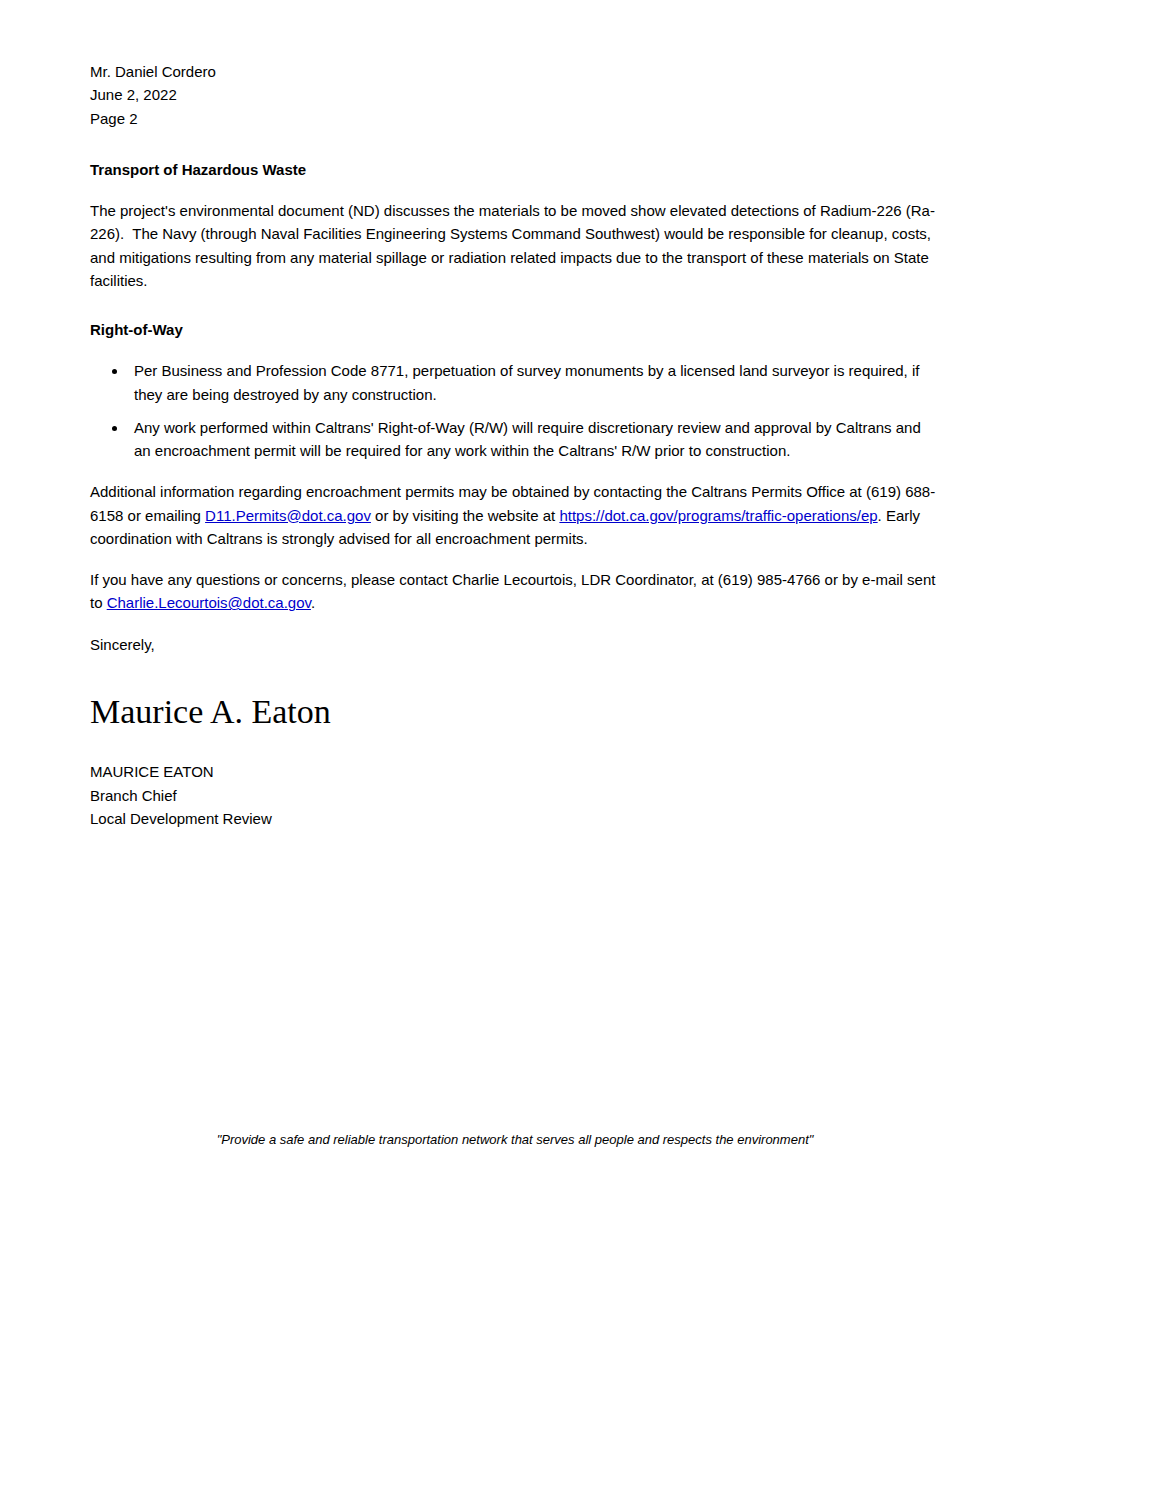Mr. Daniel Cordero
June 2, 2022
Page 2
Transport of Hazardous Waste
The project's environmental document (ND) discusses the materials to be moved show elevated detections of Radium-226 (Ra-226). The Navy (through Naval Facilities Engineering Systems Command Southwest) would be responsible for cleanup, costs, and mitigations resulting from any material spillage or radiation related impacts due to the transport of these materials on State facilities.
Right-of-Way
Per Business and Profession Code 8771, perpetuation of survey monuments by a licensed land surveyor is required, if they are being destroyed by any construction.
Any work performed within Caltrans' Right-of-Way (R/W) will require discretionary review and approval by Caltrans and an encroachment permit will be required for any work within the Caltrans' R/W prior to construction.
Additional information regarding encroachment permits may be obtained by contacting the Caltrans Permits Office at (619) 688-6158 or emailing D11.Permits@dot.ca.gov or by visiting the website at https://dot.ca.gov/programs/traffic-operations/ep. Early coordination with Caltrans is strongly advised for all encroachment permits.
If you have any questions or concerns, please contact Charlie Lecourtois, LDR Coordinator, at (619) 985-4766 or by e-mail sent to Charlie.Lecourtois@dot.ca.gov.
Sincerely,
Maurice A. Eaton
MAURICE EATON
Branch Chief
Local Development Review
"Provide a safe and reliable transportation network that serves all people and respects the environment"